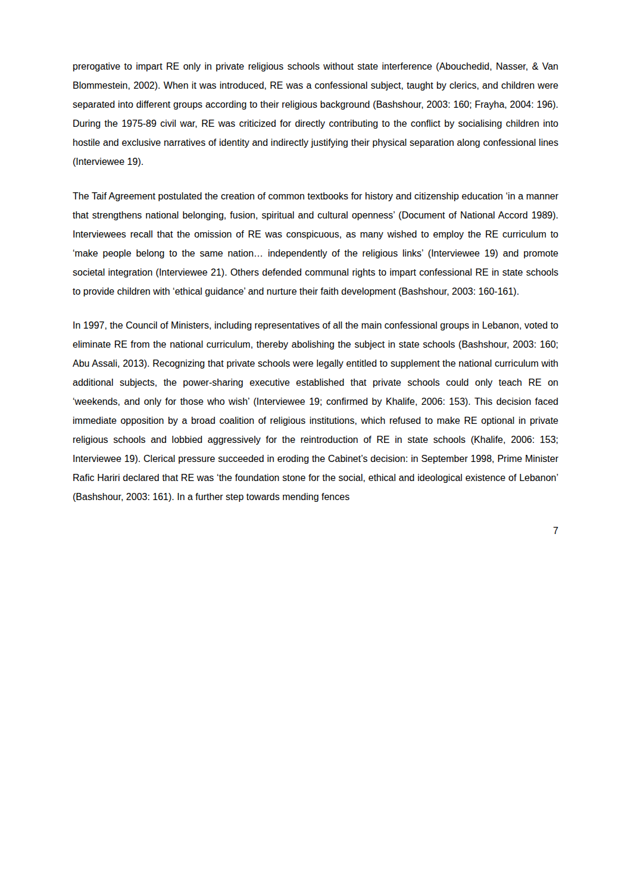prerogative to impart RE only in private religious schools without state interference (Abouchedid, Nasser, & Van Blommestein, 2002). When it was introduced, RE was a confessional subject, taught by clerics, and children were separated into different groups according to their religious background (Bashshour, 2003: 160; Frayha, 2004: 196). During the 1975-89 civil war, RE was criticized for directly contributing to the conflict by socialising children into hostile and exclusive narratives of identity and indirectly justifying their physical separation along confessional lines (Interviewee 19).
The Taif Agreement postulated the creation of common textbooks for history and citizenship education ‘in a manner that strengthens national belonging, fusion, spiritual and cultural openness’ (Document of National Accord 1989). Interviewees recall that the omission of RE was conspicuous, as many wished to employ the RE curriculum to ‘make people belong to the same nation… independently of the religious links’ (Interviewee 19) and promote societal integration (Interviewee 21). Others defended communal rights to impart confessional RE in state schools to provide children with ‘ethical guidance’ and nurture their faith development (Bashshour, 2003: 160-161).
In 1997, the Council of Ministers, including representatives of all the main confessional groups in Lebanon, voted to eliminate RE from the national curriculum, thereby abolishing the subject in state schools (Bashshour, 2003: 160; Abu Assali, 2013). Recognizing that private schools were legally entitled to supplement the national curriculum with additional subjects, the power-sharing executive established that private schools could only teach RE on ‘weekends, and only for those who wish’ (Interviewee 19; confirmed by Khalife, 2006: 153). This decision faced immediate opposition by a broad coalition of religious institutions, which refused to make RE optional in private religious schools and lobbied aggressively for the reintroduction of RE in state schools (Khalife, 2006: 153; Interviewee 19). Clerical pressure succeeded in eroding the Cabinet’s decision: in September 1998, Prime Minister Rafic Hariri declared that RE was ‘the foundation stone for the social, ethical and ideological existence of Lebanon’ (Bashshour, 2003: 161). In a further step towards mending fences
7